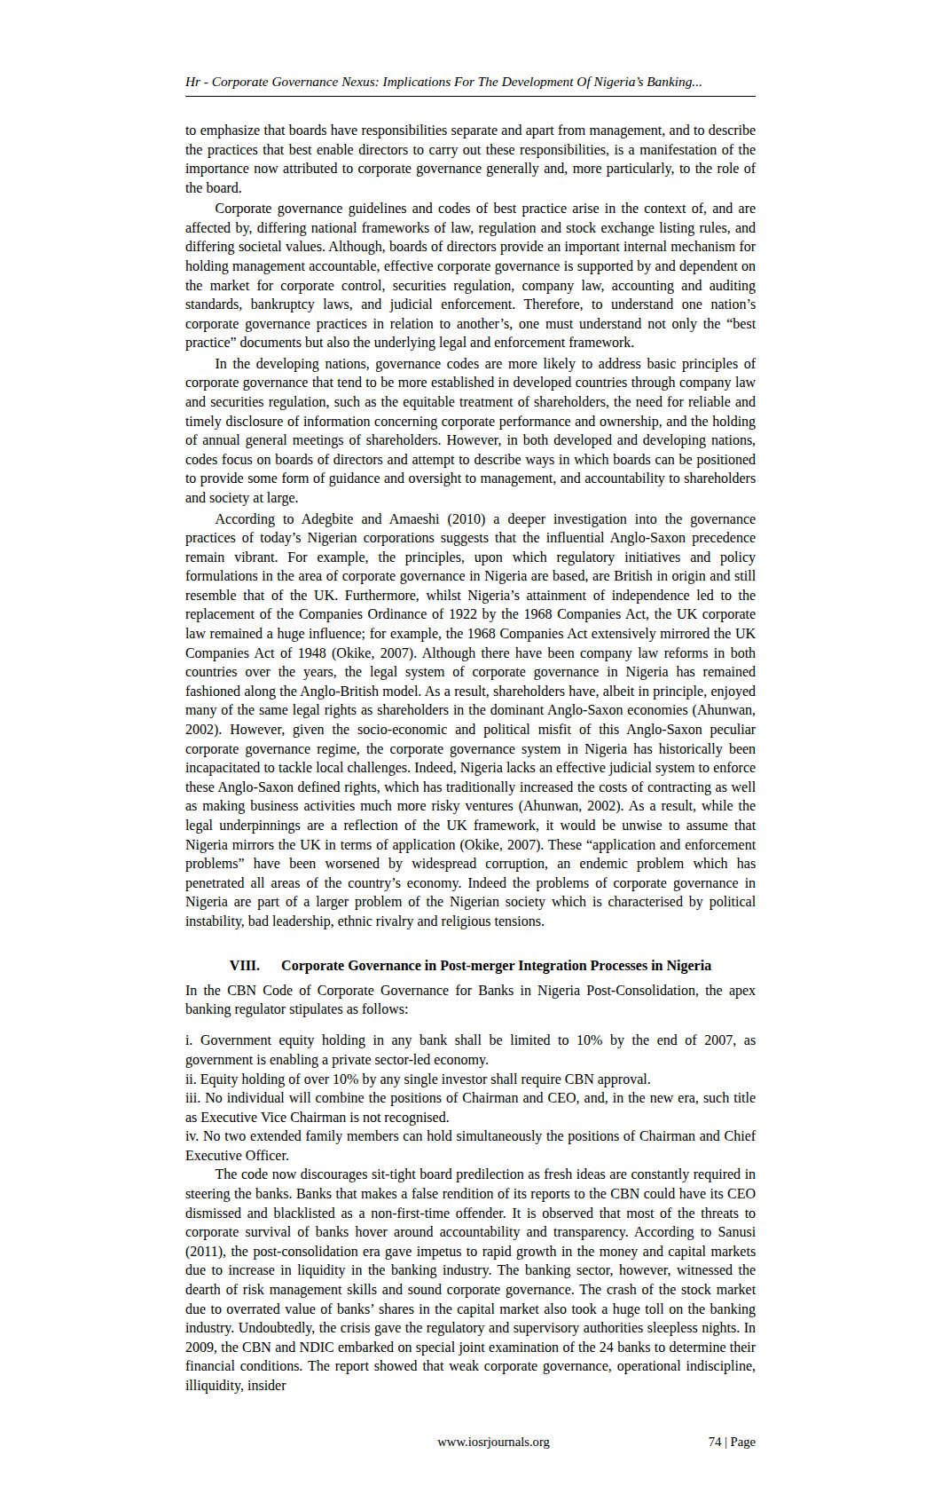Hr - Corporate Governance Nexus: Implications For The Development Of Nigeria’s Banking...
to emphasize that boards have responsibilities separate and apart from management, and to describe the practices that best enable directors to carry out these responsibilities, is a manifestation of the importance now attributed to corporate governance generally and, more particularly, to the role of the board.
Corporate governance guidelines and codes of best practice arise in the context of, and are affected by, differing national frameworks of law, regulation and stock exchange listing rules, and differing societal values. Although, boards of directors provide an important internal mechanism for holding management accountable, effective corporate governance is supported by and dependent on the market for corporate control, securities regulation, company law, accounting and auditing standards, bankruptcy laws, and judicial enforcement. Therefore, to understand one nation’s corporate governance practices in relation to another’s, one must understand not only the “best practice” documents but also the underlying legal and enforcement framework.
In the developing nations, governance codes are more likely to address basic principles of corporate governance that tend to be more established in developed countries through company law and securities regulation, such as the equitable treatment of shareholders, the need for reliable and timely disclosure of information concerning corporate performance and ownership, and the holding of annual general meetings of shareholders. However, in both developed and developing nations, codes focus on boards of directors and attempt to describe ways in which boards can be positioned to provide some form of guidance and oversight to management, and accountability to shareholders and society at large.
According to Adegbite and Amaeshi (2010) a deeper investigation into the governance practices of today’s Nigerian corporations suggests that the influential Anglo-Saxon precedence remain vibrant. For example, the principles, upon which regulatory initiatives and policy formulations in the area of corporate governance in Nigeria are based, are British in origin and still resemble that of the UK. Furthermore, whilst Nigeria’s attainment of independence led to the replacement of the Companies Ordinance of 1922 by the 1968 Companies Act, the UK corporate law remained a huge influence; for example, the 1968 Companies Act extensively mirrored the UK Companies Act of 1948 (Okike, 2007). Although there have been company law reforms in both countries over the years, the legal system of corporate governance in Nigeria has remained fashioned along the Anglo-British model. As a result, shareholders have, albeit in principle, enjoyed many of the same legal rights as shareholders in the dominant Anglo-Saxon economies (Ahunwan, 2002). However, given the socio-economic and political misfit of this Anglo-Saxon peculiar corporate governance regime, the corporate governance system in Nigeria has historically been incapacitated to tackle local challenges. Indeed, Nigeria lacks an effective judicial system to enforce these Anglo-Saxon defined rights, which has traditionally increased the costs of contracting as well as making business activities much more risky ventures (Ahunwan, 2002). As a result, while the legal underpinnings are a reflection of the UK framework, it would be unwise to assume that Nigeria mirrors the UK in terms of application (Okike, 2007). These “application and enforcement problems” have been worsened by widespread corruption, an endemic problem which has penetrated all areas of the country’s economy. Indeed the problems of corporate governance in Nigeria are part of a larger problem of the Nigerian society which is characterised by political instability, bad leadership, ethnic rivalry and religious tensions.
VIII. Corporate Governance in Post-merger Integration Processes in Nigeria
In the CBN Code of Corporate Governance for Banks in Nigeria Post-Consolidation, the apex banking regulator stipulates as follows:
i. Government equity holding in any bank shall be limited to 10% by the end of 2007, as government is enabling a private sector-led economy.
ii. Equity holding of over 10% by any single investor shall require CBN approval.
iii. No individual will combine the positions of Chairman and CEO, and, in the new era, such title as Executive Vice Chairman is not recognised.
iv. No two extended family members can hold simultaneously the positions of Chairman and Chief Executive Officer.
The code now discourages sit-tight board predilection as fresh ideas are constantly required in steering the banks. Banks that makes a false rendition of its reports to the CBN could have its CEO dismissed and blacklisted as a non-first-time offender. It is observed that most of the threats to corporate survival of banks hover around accountability and transparency. According to Sanusi (2011), the post-consolidation era gave impetus to rapid growth in the money and capital markets due to increase in liquidity in the banking industry. The banking sector, however, witnessed the dearth of risk management skills and sound corporate governance. The crash of the stock market due to overrated value of banks’ shares in the capital market also took a huge toll on the banking industry. Undoubtedly, the crisis gave the regulatory and supervisory authorities sleepless nights. In 2009, the CBN and NDIC embarked on special joint examination of the 24 banks to determine their financial conditions. The report showed that weak corporate governance, operational indiscipline, illiquidity, insider
www.iosrjournals.org
74 | Page